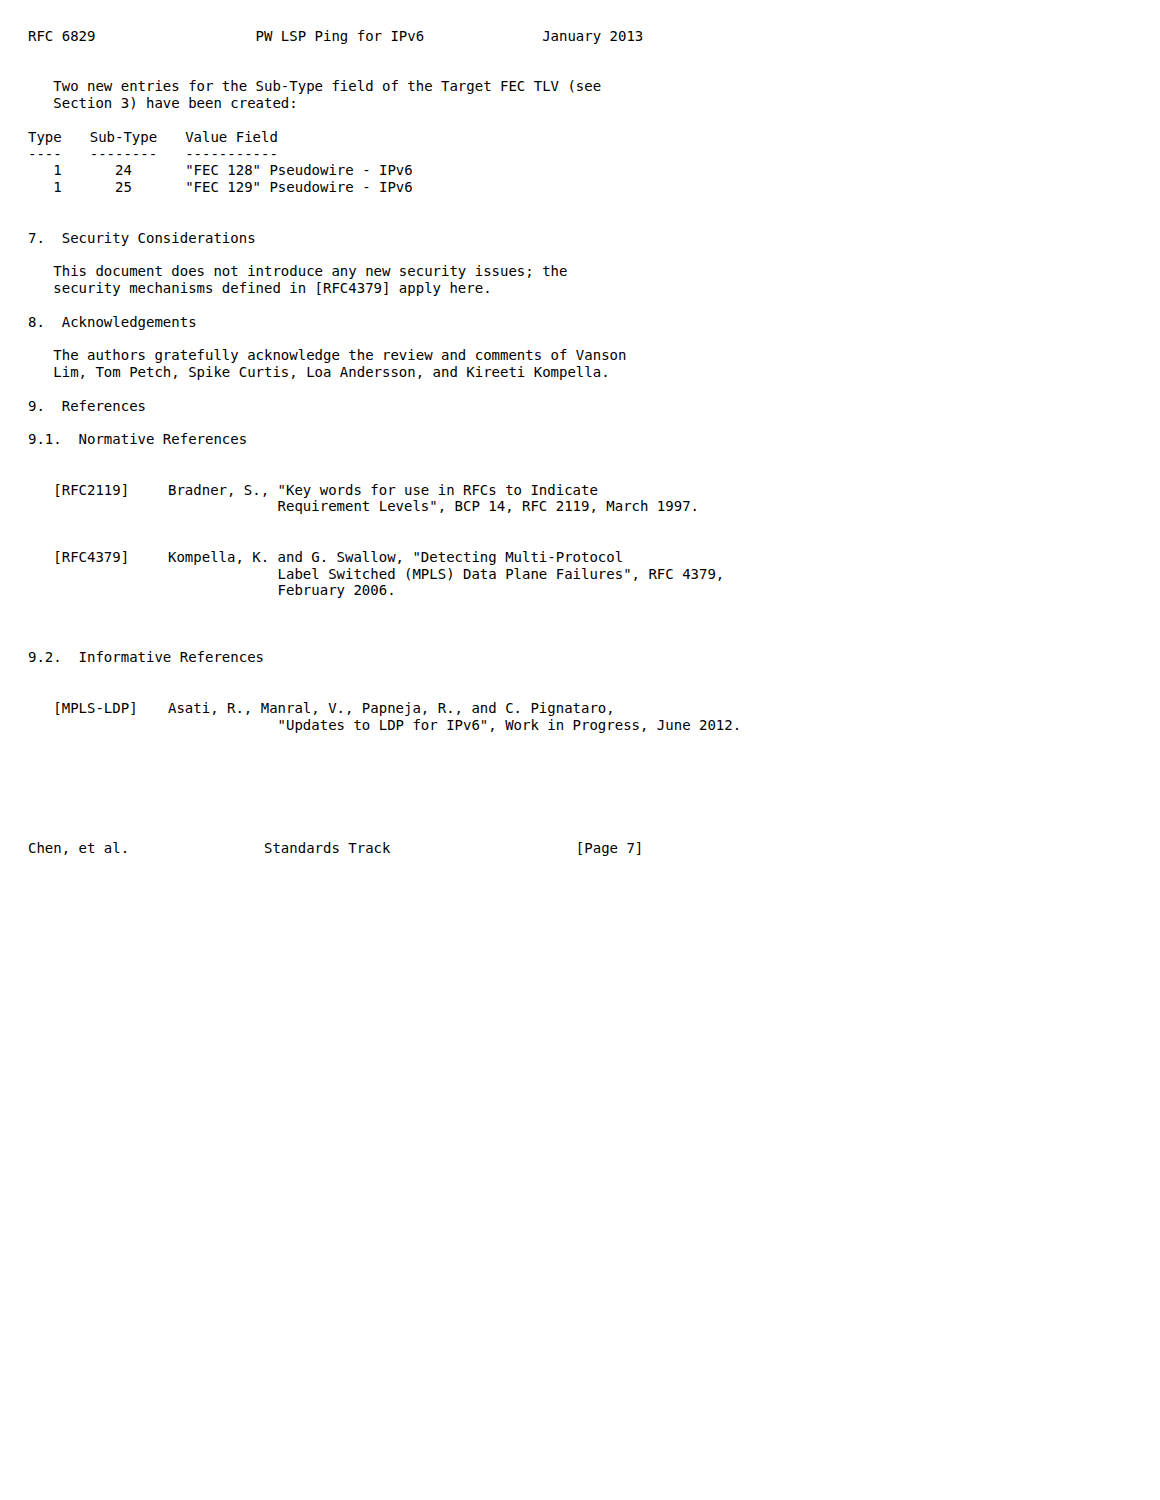RFC 6829 PW LSP Ping for IPv6 January 2013
Two new entries for the Sub-Type field of the Target FEC TLV (see Section 3) have been created:
| Type | Sub-Type | Value Field |
| --- | --- | --- |
| ---- | -------- | ----------- |
| 1 | 24 | "FEC 128" Pseudowire - IPv6 |
| 1 | 25 | "FEC 129" Pseudowire - IPv6 |
7. Security Considerations
This document does not introduce any new security issues; the security mechanisms defined in [RFC4379] apply here.
8. Acknowledgements
The authors gratefully acknowledge the review and comments of Vanson Lim, Tom Petch, Spike Curtis, Loa Andersson, and Kireeti Kompella.
9. References
9.1. Normative References
[RFC2119]
Bradner, S., "Key words for use in RFCs to Indicate Requirement Levels", BCP 14, RFC 2119, March 1997.
[RFC4379]
Kompella, K. and G. Swallow, "Detecting Multi-Protocol Label Switched (MPLS) Data Plane Failures", RFC 4379, February 2006.
9.2. Informative References
[MPLS-LDP]
Asati, R., Manral, V., Papneja, R., and C. Pignataro, "Updates to LDP for IPv6", Work in Progress, June 2012.
Chen, et al. Standards Track [Page 7]